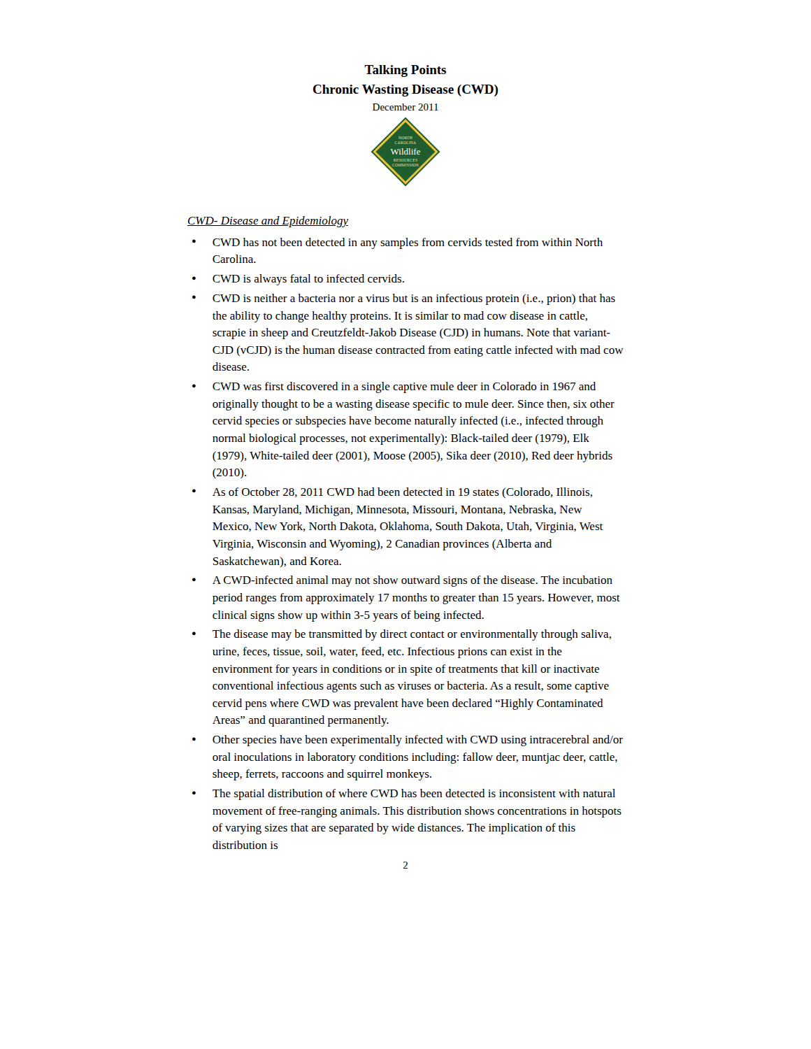Talking Points
Chronic Wasting Disease (CWD)
December 2011
North
Carolina Wildlife Resources
Commission
CWD- Disease and Epidemiology
CWD has not been detected in any samples from cervids tested from within North Carolina.
CWD is always fatal to infected cervids.
CWD is neither a bacteria nor a virus but is an infectious protein (i.e., prion) that has the ability to change healthy proteins. It is similar to mad cow disease in cattle, scrapie in sheep and Creutzfeldt-Jakob Disease (CJD) in humans. Note that variant-CJD (vCJD) is the human disease contracted from eating cattle infected with mad cow disease.
CWD was first discovered in a single captive mule deer in Colorado in 1967 and originally thought to be a wasting disease specific to mule deer. Since then, six other cervid species or subspecies have become naturally infected (i.e., infected through normal biological processes, not experimentally): Black-tailed deer (1979), Elk (1979), White-tailed deer (2001), Moose (2005), Sika deer (2010), Red deer hybrids (2010).
As of October 28, 2011 CWD had been detected in 19 states (Colorado, Illinois, Kansas, Maryland, Michigan, Minnesota, Missouri, Montana, Nebraska, New Mexico, New York, North Dakota, Oklahoma, South Dakota, Utah, Virginia, West Virginia, Wisconsin and Wyoming), 2 Canadian provinces (Alberta and Saskatchewan), and Korea.
A CWD-infected animal may not show outward signs of the disease. The incubation period ranges from approximately 17 months to greater than 15 years. However, most clinical signs show up within 3-5 years of being infected.
The disease may be transmitted by direct contact or environmentally through saliva, urine, feces, tissue, soil, water, feed, etc. Infectious prions can exist in the environment for years in conditions or in spite of treatments that kill or inactivate conventional infectious agents such as viruses or bacteria. As a result, some captive cervid pens where CWD was prevalent have been declared “Highly Contaminated Areas” and quarantined permanently.
Other species have been experimentally infected with CWD using intracerebral and/or oral inoculations in laboratory conditions including: fallow deer, muntjac deer, cattle, sheep, ferrets, raccoons and squirrel monkeys.
The spatial distribution of where CWD has been detected is inconsistent with natural movement of free-ranging animals. This distribution shows concentrations in hotspots of varying sizes that are separated by wide distances. The implication of this distribution is
2